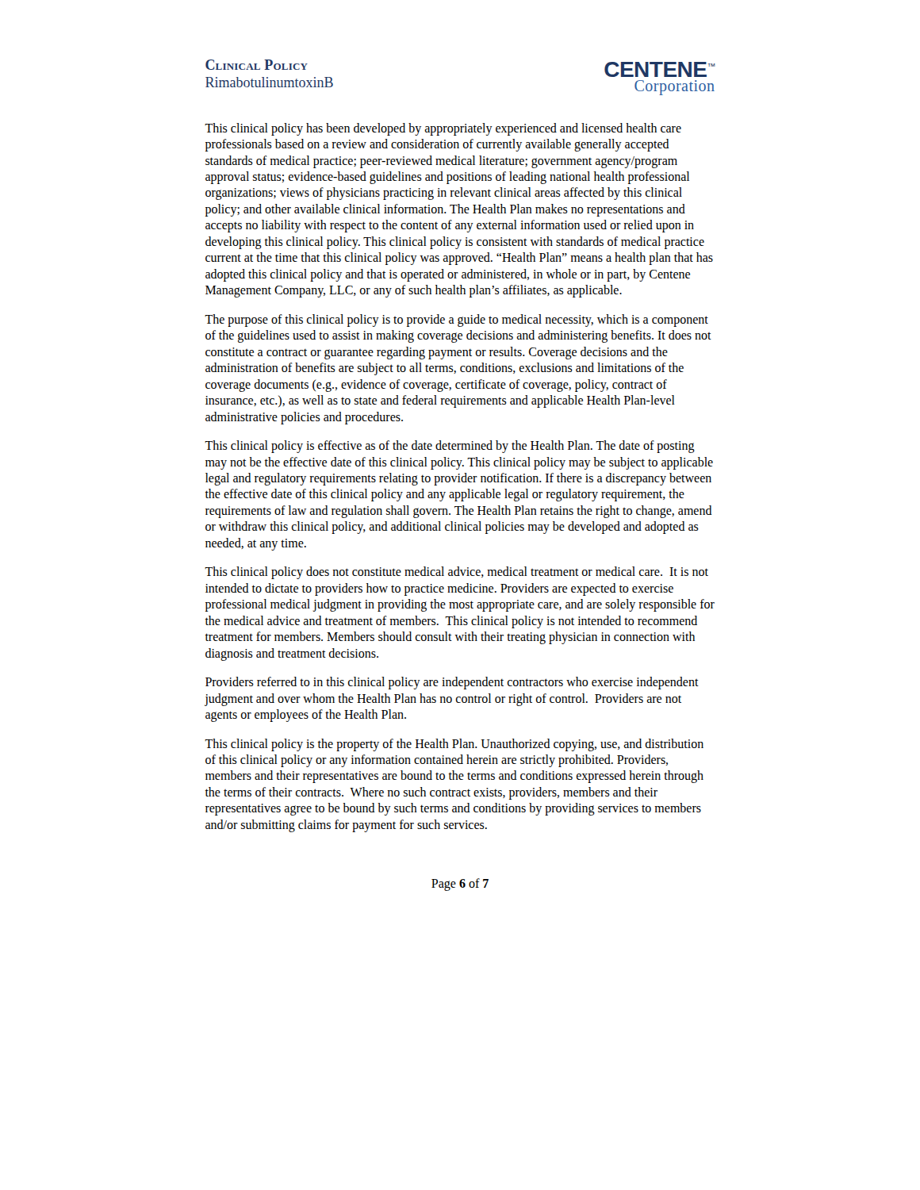Clinical Policy
RimabotulinumtoxinB
CENTENE™
Corporation
This clinical policy has been developed by appropriately experienced and licensed health care professionals based on a review and consideration of currently available generally accepted standards of medical practice; peer-reviewed medical literature; government agency/program approval status; evidence-based guidelines and positions of leading national health professional organizations; views of physicians practicing in relevant clinical areas affected by this clinical policy; and other available clinical information. The Health Plan makes no representations and accepts no liability with respect to the content of any external information used or relied upon in developing this clinical policy. This clinical policy is consistent with standards of medical practice current at the time that this clinical policy was approved. “Health Plan” means a health plan that has adopted this clinical policy and that is operated or administered, in whole or in part, by Centene Management Company, LLC, or any of such health plan’s affiliates, as applicable.
The purpose of this clinical policy is to provide a guide to medical necessity, which is a component of the guidelines used to assist in making coverage decisions and administering benefits. It does not constitute a contract or guarantee regarding payment or results. Coverage decisions and the administration of benefits are subject to all terms, conditions, exclusions and limitations of the coverage documents (e.g., evidence of coverage, certificate of coverage, policy, contract of insurance, etc.), as well as to state and federal requirements and applicable Health Plan-level administrative policies and procedures.
This clinical policy is effective as of the date determined by the Health Plan. The date of posting may not be the effective date of this clinical policy. This clinical policy may be subject to applicable legal and regulatory requirements relating to provider notification. If there is a discrepancy between the effective date of this clinical policy and any applicable legal or regulatory requirement, the requirements of law and regulation shall govern. The Health Plan retains the right to change, amend or withdraw this clinical policy, and additional clinical policies may be developed and adopted as needed, at any time.
This clinical policy does not constitute medical advice, medical treatment or medical care. It is not intended to dictate to providers how to practice medicine. Providers are expected to exercise professional medical judgment in providing the most appropriate care, and are solely responsible for the medical advice and treatment of members. This clinical policy is not intended to recommend treatment for members. Members should consult with their treating physician in connection with diagnosis and treatment decisions.
Providers referred to in this clinical policy are independent contractors who exercise independent judgment and over whom the Health Plan has no control or right of control. Providers are not agents or employees of the Health Plan.
This clinical policy is the property of the Health Plan. Unauthorized copying, use, and distribution of this clinical policy or any information contained herein are strictly prohibited. Providers, members and their representatives are bound to the terms and conditions expressed herein through the terms of their contracts. Where no such contract exists, providers, members and their representatives agree to be bound by such terms and conditions by providing services to members and/or submitting claims for payment for such services.
Page 6 of 7